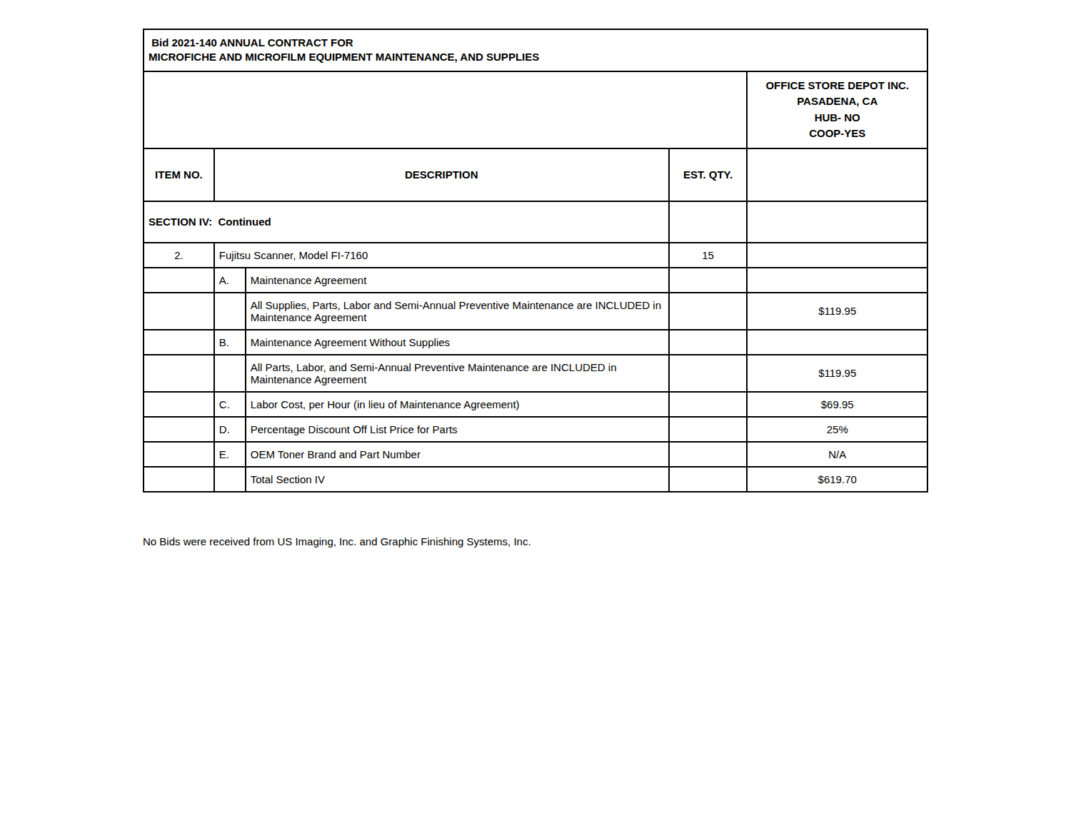| Bid 2021-140 ANNUAL CONTRACT FOR MICROFICHE AND MICROFILM EQUIPMENT MAINTENANCE, AND SUPPLIES |
| | OFFICE STORE DEPOT INC. PASADENA, CA HUB- NO COOP-YES |
| ITEM NO. | DESCRIPTION | EST. QTY. | |
| SECTION IV: Continued | | |
| 2. | Fujitsu Scanner, Model FI-7160 | 15 | |
| | A. | Maintenance Agreement | | |
| | | All Supplies, Parts, Labor and Semi-Annual Preventive Maintenance are INCLUDED in Maintenance Agreement | | $119.95 |
| | B. | Maintenance Agreement Without Supplies | | |
| | | All Parts, Labor, and Semi-Annual Preventive Maintenance are INCLUDED in Maintenance Agreement | | $119.95 |
| | C. | Labor Cost, per Hour (in lieu of Maintenance Agreement) | | $69.95 |
| | D. | Percentage Discount Off List Price for Parts | | 25% |
| | E. | OEM Toner Brand and Part Number | | N/A |
| | | Total Section IV | | $619.70 |
No Bids were received from US Imaging, Inc. and Graphic Finishing Systems, Inc.